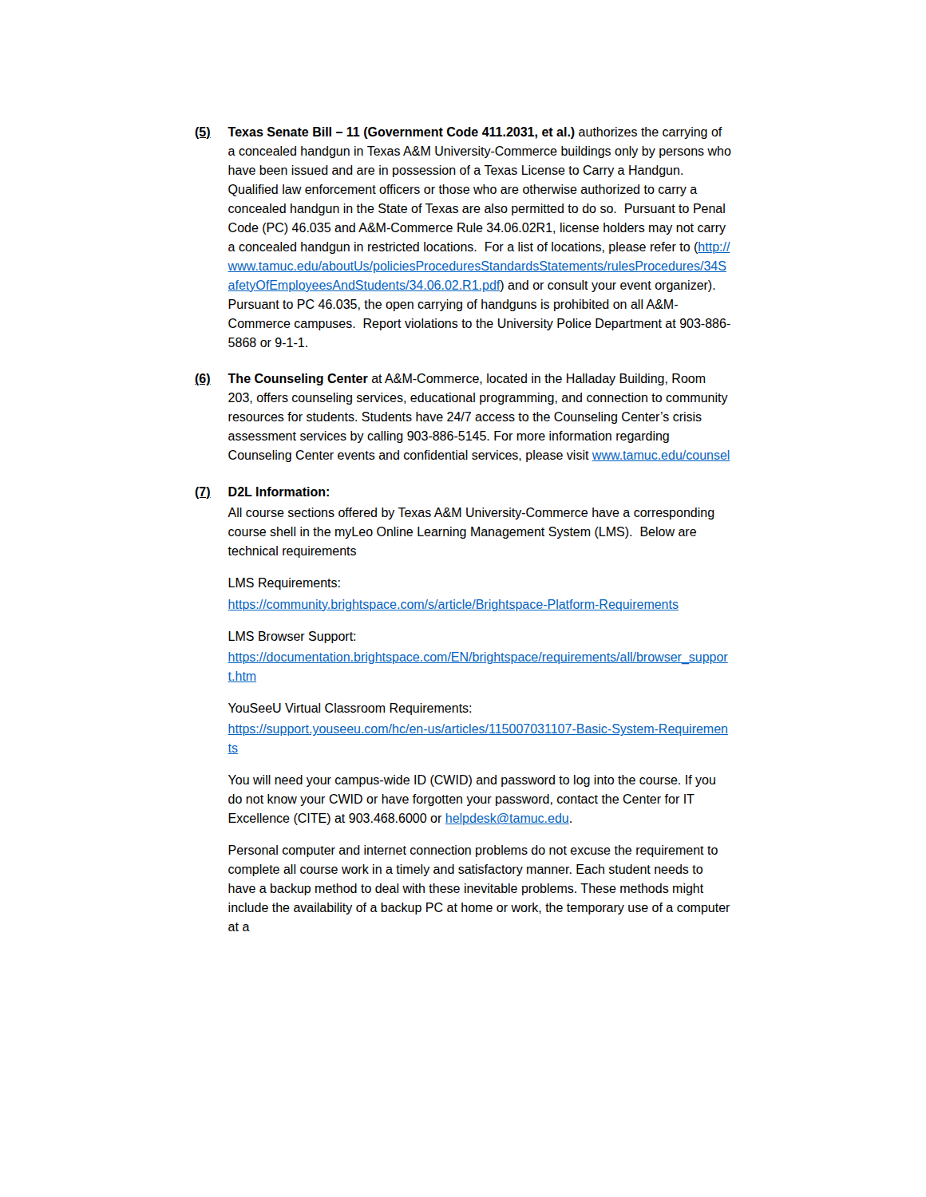(5)
Texas Senate Bill – 11 (Government Code 411.2031, et al.) authorizes the carrying of a concealed handgun in Texas A&M University-Commerce buildings only by persons who have been issued and are in possession of a Texas License to Carry a Handgun. Qualified law enforcement officers or those who are otherwise authorized to carry a concealed handgun in the State of Texas are also permitted to do so. Pursuant to Penal Code (PC) 46.035 and A&M-Commerce Rule 34.06.02R1, license holders may not carry a concealed handgun in restricted locations. For a list of locations, please refer to (http://www.tamuc.edu/aboutUs/policiesProceduresStandardsStatements/rulesProcedures/34SafetyOfEmployeesAndStudents/34.06.02.R1.pdf) and or consult your event organizer). Pursuant to PC 46.035, the open carrying of handguns is prohibited on all A&M-Commerce campuses. Report violations to the University Police Department at 903-886-5868 or 9-1-1.
(6)
The Counseling Center at A&M-Commerce, located in the Halladay Building, Room 203, offers counseling services, educational programming, and connection to community resources for students. Students have 24/7 access to the Counseling Center’s crisis assessment services by calling 903-886-5145. For more information regarding Counseling Center events and confidential services, please visit www.tamuc.edu/counsel
(7)
D2L Information:
All course sections offered by Texas A&M University-Commerce have a corresponding course shell in the myLeo Online Learning Management System (LMS). Below are technical requirements
LMS Requirements:
https://community.brightspace.com/s/article/Brightspace-Platform-Requirements
LMS Browser Support:
https://documentation.brightspace.com/EN/brightspace/requirements/all/browser_support.htm
YouSeeU Virtual Classroom Requirements:
https://support.youseeu.com/hc/en-us/articles/115007031107-Basic-System-Requirements
You will need your campus-wide ID (CWID) and password to log into the course. If you do not know your CWID or have forgotten your password, contact the Center for IT Excellence (CITE) at 903.468.6000 or helpdesk@tamuc.edu.
Personal computer and internet connection problems do not excuse the requirement to complete all course work in a timely and satisfactory manner. Each student needs to have a backup method to deal with these inevitable problems. These methods might include the availability of a backup PC at home or work, the temporary use of a computer at a